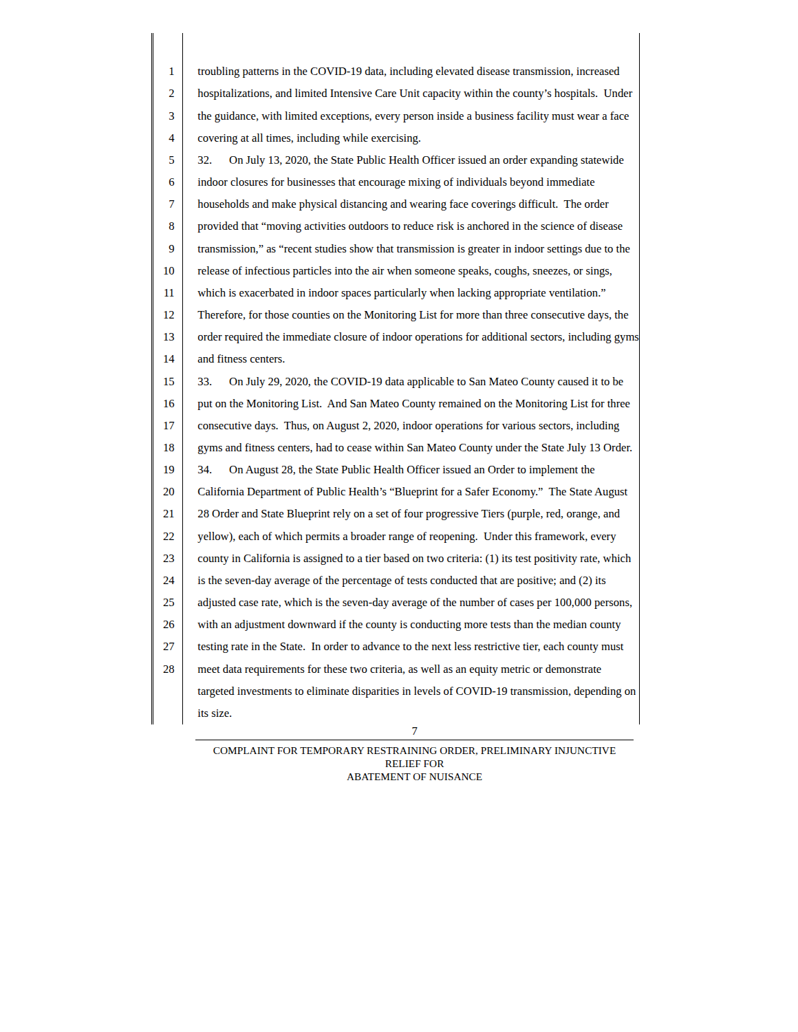1
2
3
4
5
6
7
8
9
10
11
12
13
14
15
16
17
18
19
20
21
22
23
24
25
26
27
28
troubling patterns in the COVID-19 data, including elevated disease transmission, increased hospitalizations, and limited Intensive Care Unit capacity within the county’s hospitals. Under the guidance, with limited exceptions, every person inside a business facility must wear a face covering at all times, including while exercising.
32. On July 13, 2020, the State Public Health Officer issued an order expanding statewide indoor closures for businesses that encourage mixing of individuals beyond immediate households and make physical distancing and wearing face coverings difficult. The order provided that “moving activities outdoors to reduce risk is anchored in the science of disease transmission,” as “recent studies show that transmission is greater in indoor settings due to the release of infectious particles into the air when someone speaks, coughs, sneezes, or sings, which is exacerbated in indoor spaces particularly when lacking appropriate ventilation.” Therefore, for those counties on the Monitoring List for more than three consecutive days, the order required the immediate closure of indoor operations for additional sectors, including gyms and fitness centers.
33. On July 29, 2020, the COVID-19 data applicable to San Mateo County caused it to be put on the Monitoring List. And San Mateo County remained on the Monitoring List for three consecutive days. Thus, on August 2, 2020, indoor operations for various sectors, including gyms and fitness centers, had to cease within San Mateo County under the State July 13 Order.
34. On August 28, the State Public Health Officer issued an Order to implement the California Department of Public Health’s “Blueprint for a Safer Economy.” The State August 28 Order and State Blueprint rely on a set of four progressive Tiers (purple, red, orange, and yellow), each of which permits a broader range of reopening. Under this framework, every county in California is assigned to a tier based on two criteria: (1) its test positivity rate, which is the seven-day average of the percentage of tests conducted that are positive; and (2) its adjusted case rate, which is the seven-day average of the number of cases per 100,000 persons, with an adjustment downward if the county is conducting more tests than the median county testing rate in the State. In order to advance to the next less restrictive tier, each county must meet data requirements for these two criteria, as well as an equity metric or demonstrate targeted investments to eliminate disparities in levels of COVID-19 transmission, depending on its size.
7
COMPLAINT FOR TEMPORARY RESTRAINING ORDER, PRELIMINARY INJUNCTIVE RELIEF FOR
ABATEMENT OF NUISANCE